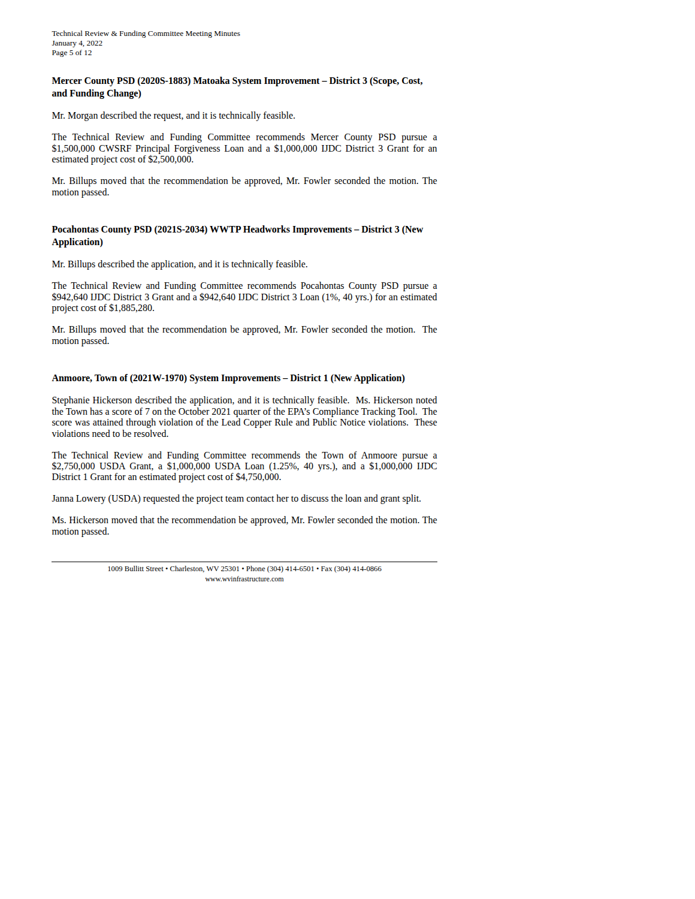Technical Review & Funding Committee Meeting Minutes
January 4, 2022
Page 5 of 12
Mercer County PSD (2020S-1883) Matoaka System Improvement – District 3 (Scope, Cost, and Funding Change)
Mr. Morgan described the request, and it is technically feasible.
The Technical Review and Funding Committee recommends Mercer County PSD pursue a $1,500,000 CWSRF Principal Forgiveness Loan and a $1,000,000 IJDC District 3 Grant for an estimated project cost of $2,500,000.
Mr. Billups moved that the recommendation be approved, Mr. Fowler seconded the motion. The motion passed.
Pocahontas County PSD (2021S-2034) WWTP Headworks Improvements – District 3 (New Application)
Mr. Billups described the application, and it is technically feasible.
The Technical Review and Funding Committee recommends Pocahontas County PSD pursue a $942,640 IJDC District 3 Grant and a $942,640 IJDC District 3 Loan (1%, 40 yrs.) for an estimated project cost of $1,885,280.
Mr. Billups moved that the recommendation be approved, Mr. Fowler seconded the motion. The motion passed.
Anmoore, Town of (2021W-1970) System Improvements – District 1 (New Application)
Stephanie Hickerson described the application, and it is technically feasible. Ms. Hickerson noted the Town has a score of 7 on the October 2021 quarter of the EPA’s Compliance Tracking Tool. The score was attained through violation of the Lead Copper Rule and Public Notice violations. These violations need to be resolved.
The Technical Review and Funding Committee recommends the Town of Anmoore pursue a $2,750,000 USDA Grant, a $1,000,000 USDA Loan (1.25%, 40 yrs.), and a $1,000,000 IJDC District 1 Grant for an estimated project cost of $4,750,000.
Janna Lowery (USDA) requested the project team contact her to discuss the loan and grant split.
Ms. Hickerson moved that the recommendation be approved, Mr. Fowler seconded the motion. The motion passed.
1009 Bullitt Street • Charleston, WV 25301 • Phone (304) 414-6501 • Fax (304) 414-0866
www.wvinfrastructure.com